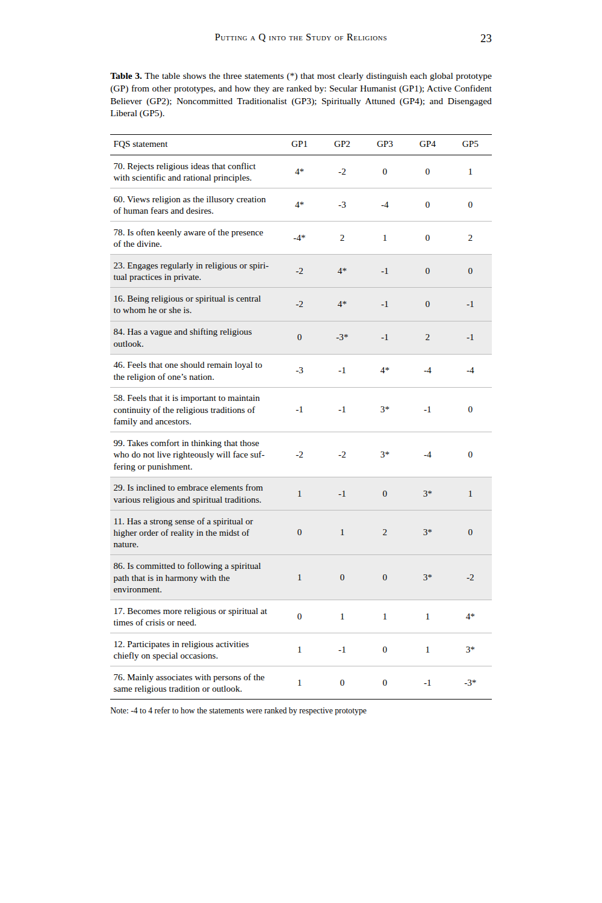Putting a Q into the Study of Religions 23
Table 3. The table shows the three statements (*) that most clearly distinguish each global prototype (GP) from other prototypes, and how they are ranked by: Secular Humanist (GP1); Active Confident Believer (GP2); Noncommitted Traditionalist (GP3); Spiritually Attuned (GP4); and Disengaged Liberal (GP5).
| FQS statement | GP1 | GP2 | GP3 | GP4 | GP5 |
| --- | --- | --- | --- | --- | --- |
| 70. Rejects religious ideas that conflict with scientific and rational principles. | 4* | -2 | 0 | 0 | 1 |
| 60. Views religion as the illusory creation of human fears and desires. | 4* | -3 | -4 | 0 | 0 |
| 78. Is often keenly aware of the presence of the divine. | -4* | 2 | 1 | 0 | 2 |
| 23. Engages regularly in religious or spiritual practices in private. | -2 | 4* | -1 | 0 | 0 |
| 16. Being religious or spiritual is central to whom he or she is. | -2 | 4* | -1 | 0 | -1 |
| 84. Has a vague and shifting religious outlook. | 0 | -3* | -1 | 2 | -1 |
| 46. Feels that one should remain loyal to the religion of one’s nation. | -3 | -1 | 4* | -4 | -4 |
| 58. Feels that it is important to maintain continuity of the religious traditions of family and ancestors. | -1 | -1 | 3* | -1 | 0 |
| 99. Takes comfort in thinking that those who do not live righteously will face suffering or punishment. | -2 | -2 | 3* | -4 | 0 |
| 29. Is inclined to embrace elements from various religious and spiritual traditions. | 1 | -1 | 0 | 3* | 1 |
| 11. Has a strong sense of a spiritual or higher order of reality in the midst of nature. | 0 | 1 | 2 | 3* | 0 |
| 86. Is committed to following a spiritual path that is in harmony with the environment. | 1 | 0 | 0 | 3* | -2 |
| 17. Becomes more religious or spiritual at times of crisis or need. | 0 | 1 | 1 | 1 | 4* |
| 12. Participates in religious activities chiefly on special occasions. | 1 | -1 | 0 | 1 | 3* |
| 76. Mainly associates with persons of the same religious tradition or outlook. | 1 | 0 | 0 | -1 | -3* |
Note: -4 to 4 refer to how the statements were ranked by respective prototype